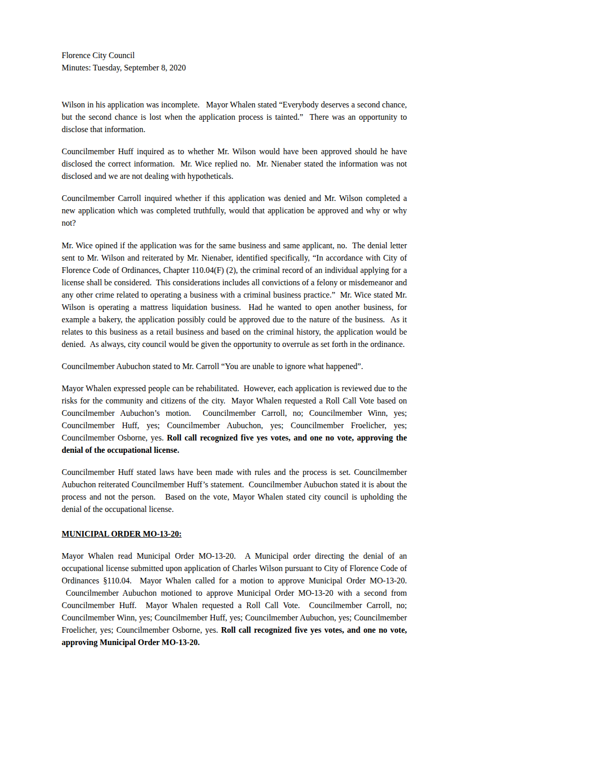Florence City Council
Minutes: Tuesday, September 8, 2020
Wilson in his application was incomplete. Mayor Whalen stated “Everybody deserves a second chance, but the second chance is lost when the application process is tainted.” There was an opportunity to disclose that information.
Councilmember Huff inquired as to whether Mr. Wilson would have been approved should he have disclosed the correct information. Mr. Wice replied no. Mr. Nienaber stated the information was not disclosed and we are not dealing with hypotheticals.
Councilmember Carroll inquired whether if this application was denied and Mr. Wilson completed a new application which was completed truthfully, would that application be approved and why or why not?
Mr. Wice opined if the application was for the same business and same applicant, no. The denial letter sent to Mr. Wilson and reiterated by Mr. Nienaber, identified specifically, “In accordance with City of Florence Code of Ordinances, Chapter 110.04(F) (2), the criminal record of an individual applying for a license shall be considered. This considerations includes all convictions of a felony or misdemeanor and any other crime related to operating a business with a criminal business practice.” Mr. Wice stated Mr. Wilson is operating a mattress liquidation business. Had he wanted to open another business, for example a bakery, the application possibly could be approved due to the nature of the business. As it relates to this business as a retail business and based on the criminal history, the application would be denied. As always, city council would be given the opportunity to overrule as set forth in the ordinance.
Councilmember Aubuchon stated to Mr. Carroll “You are unable to ignore what happened”.
Mayor Whalen expressed people can be rehabilitated. However, each application is reviewed due to the risks for the community and citizens of the city. Mayor Whalen requested a Roll Call Vote based on Councilmember Aubuchon’s motion. Councilmember Carroll, no; Councilmember Winn, yes; Councilmember Huff, yes; Councilmember Aubuchon, yes; Councilmember Froelicher, yes; Councilmember Osborne, yes. Roll call recognized five yes votes, and one no vote, approving the denial of the occupational license.
Councilmember Huff stated laws have been made with rules and the process is set. Councilmember Aubuchon reiterated Councilmember Huff’s statement. Councilmember Aubuchon stated it is about the process and not the person. Based on the vote, Mayor Whalen stated city council is upholding the denial of the occupational license.
MUNICIPAL ORDER MO-13-20:
Mayor Whalen read Municipal Order MO-13-20. A Municipal order directing the denial of an occupational license submitted upon application of Charles Wilson pursuant to City of Florence Code of Ordinances §110.04. Mayor Whalen called for a motion to approve Municipal Order MO-13-20. Councilmember Aubuchon motioned to approve Municipal Order MO-13-20 with a second from Councilmember Huff. Mayor Whalen requested a Roll Call Vote. Councilmember Carroll, no; Councilmember Winn, yes; Councilmember Huff, yes; Councilmember Aubuchon, yes; Councilmember Froelicher, yes; Councilmember Osborne, yes. Roll call recognized five yes votes, and one no vote, approving Municipal Order MO-13-20.